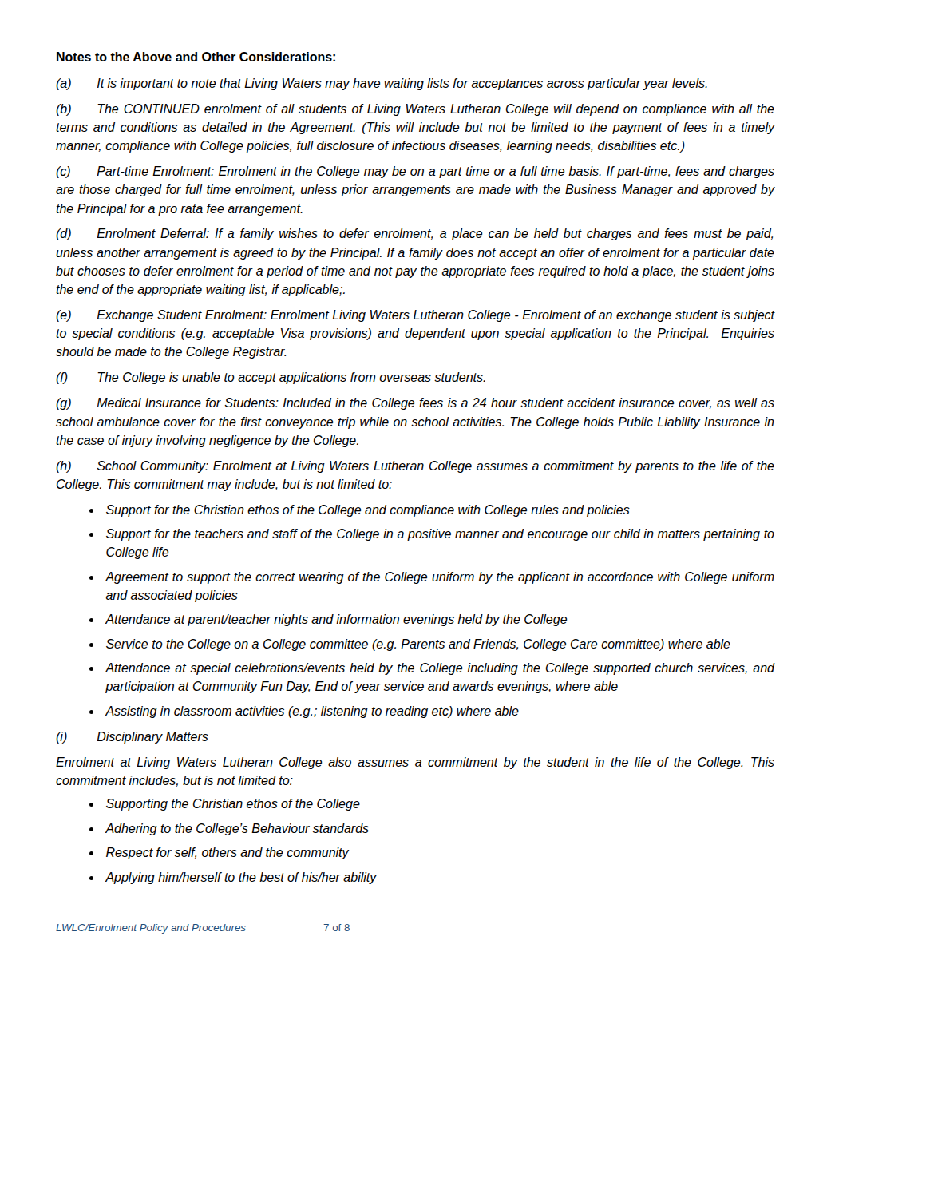Notes to the Above and Other Considerations:
(a) It is important to note that Living Waters may have waiting lists for acceptances across particular year levels.
(b) The CONTINUED enrolment of all students of Living Waters Lutheran College will depend on compliance with all the terms and conditions as detailed in the Agreement. (This will include but not be limited to the payment of fees in a timely manner, compliance with College policies, full disclosure of infectious diseases, learning needs, disabilities etc.)
(c) Part-time Enrolment: Enrolment in the College may be on a part time or a full time basis. If part-time, fees and charges are those charged for full time enrolment, unless prior arrangements are made with the Business Manager and approved by the Principal for a pro rata fee arrangement.
(d) Enrolment Deferral: If a family wishes to defer enrolment, a place can be held but charges and fees must be paid, unless another arrangement is agreed to by the Principal. If a family does not accept an offer of enrolment for a particular date but chooses to defer enrolment for a period of time and not pay the appropriate fees required to hold a place, the student joins the end of the appropriate waiting list, if applicable;.
(e) Exchange Student Enrolment: Enrolment Living Waters Lutheran College - Enrolment of an exchange student is subject to special conditions (e.g. acceptable Visa provisions) and dependent upon special application to the Principal. Enquiries should be made to the College Registrar.
(f) The College is unable to accept applications from overseas students.
(g) Medical Insurance for Students: Included in the College fees is a 24 hour student accident insurance cover, as well as school ambulance cover for the first conveyance trip while on school activities. The College holds Public Liability Insurance in the case of injury involving negligence by the College.
(h) School Community: Enrolment at Living Waters Lutheran College assumes a commitment by parents to the life of the College. This commitment may include, but is not limited to:
Support for the Christian ethos of the College and compliance with College rules and policies
Support for the teachers and staff of the College in a positive manner and encourage our child in matters pertaining to College life
Agreement to support the correct wearing of the College uniform by the applicant in accordance with College uniform and associated policies
Attendance at parent/teacher nights and information evenings held by the College
Service to the College on a College committee (e.g. Parents and Friends, College Care committee) where able
Attendance at special celebrations/events held by the College including the College supported church services, and participation at Community Fun Day, End of year service and awards evenings, where able
Assisting in classroom activities (e.g.; listening to reading etc) where able
(i) Disciplinary Matters
Enrolment at Living Waters Lutheran College also assumes a commitment by the student in the life of the College. This commitment includes, but is not limited to:
Supporting the Christian ethos of the College
Adhering to the College’s Behaviour standards
Respect for self, others and the community
Applying him/herself to the best of his/her ability
LWLC/Enrolment Policy and Procedures 7 of 8